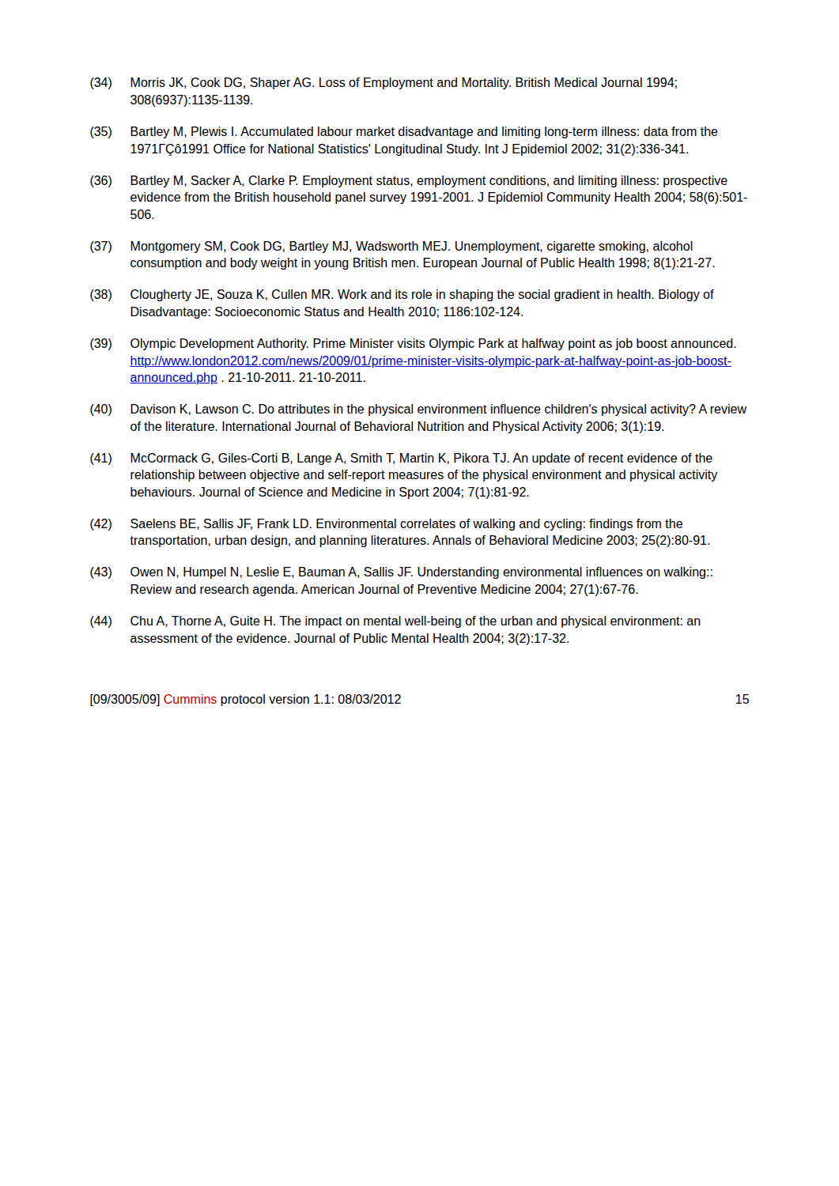(34) Morris JK, Cook DG, Shaper AG. Loss of Employment and Mortality. British Medical Journal 1994; 308(6937):1135-1139.
(35) Bartley M, Plewis I. Accumulated labour market disadvantage and limiting long-term illness: data from the 1971ΓÇô1991 Office for National Statistics' Longitudinal Study. Int J Epidemiol 2002; 31(2):336-341.
(36) Bartley M, Sacker A, Clarke P. Employment status, employment conditions, and limiting illness: prospective evidence from the British household panel survey 1991-2001. J Epidemiol Community Health 2004; 58(6):501-506.
(37) Montgomery SM, Cook DG, Bartley MJ, Wadsworth MEJ. Unemployment, cigarette smoking, alcohol consumption and body weight in young British men. European Journal of Public Health 1998; 8(1):21-27.
(38) Clougherty JE, Souza K, Cullen MR. Work and its role in shaping the social gradient in health. Biology of Disadvantage: Socioeconomic Status and Health 2010; 1186:102-124.
(39) Olympic Development Authority. Prime Minister visits Olympic Park at halfway point as job boost announced. http://www.london2012.com/news/2009/01/prime-minister-visits-olympic-park-at-halfway-point-as-job-boost-announced.php . 21-10-2011. 21-10-2011.
(40) Davison K, Lawson C. Do attributes in the physical environment influence children's physical activity? A review of the literature. International Journal of Behavioral Nutrition and Physical Activity 2006; 3(1):19.
(41) McCormack G, Giles-Corti B, Lange A, Smith T, Martin K, Pikora TJ. An update of recent evidence of the relationship between objective and self-report measures of the physical environment and physical activity behaviours. Journal of Science and Medicine in Sport 2004; 7(1):81-92.
(42) Saelens BE, Sallis JF, Frank LD. Environmental correlates of walking and cycling: findings from the transportation, urban design, and planning literatures. Annals of Behavioral Medicine 2003; 25(2):80-91.
(43) Owen N, Humpel N, Leslie E, Bauman A, Sallis JF. Understanding environmental influences on walking:: Review and research agenda. American Journal of Preventive Medicine 2004; 27(1):67-76.
(44) Chu A, Thorne A, Guite H. The impact on mental well-being of the urban and physical environment: an assessment of the evidence. Journal of Public Mental Health 2004; 3(2):17-32.
[09/3005/09] Cummins protocol version 1.1: 08/03/2012 15